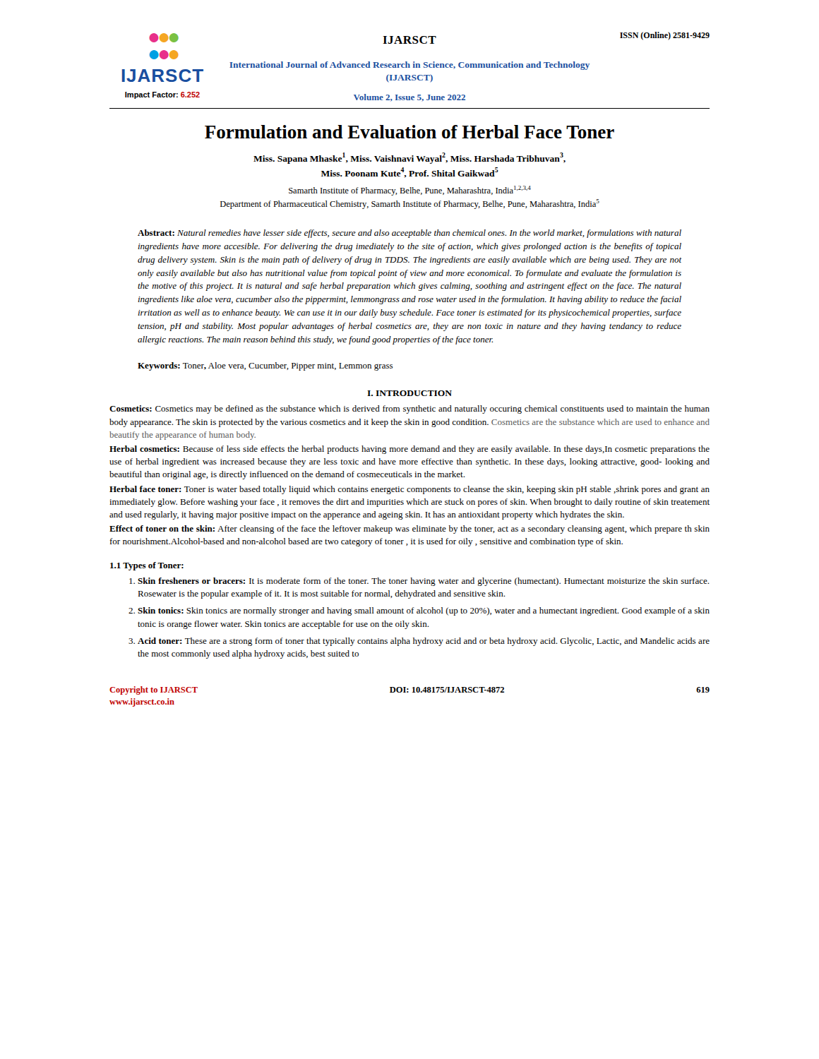●●●
●●●
IJARSCT
Impact Factor: 6.252
IJARSCT
International Journal of Advanced Research in Science, Communication and Technology (IJARSCT)
Volume 2, Issue 5, June 2022
ISSN (Online) 2581-9429
Formulation and Evaluation of Herbal Face Toner
Miss. Sapana Mhaske1, Miss. Vaishnavi Wayal2, Miss. Harshada Tribhuvan3,
Miss. Poonam Kute4, Prof. Shital Gaikwad5
Samarth Institute of Pharmacy, Belhe, Pune, Maharashtra, India1,2,3,4
Department of Pharmaceutical Chemistry, Samarth Institute of Pharmacy, Belhe, Pune, Maharashtra, India5
Abstract: Natural remedies have lesser side effects, secure and also aceeptable than chemical ones. In the world market, formulations with natural ingredients have more accesible. For delivering the drug imediately to the site of action, which gives prolonged action is the benefits of topical drug delivery system. Skin is the main path of delivery of drug in TDDS. The ingredients are easily available which are being used. They are not only easily available but also has nutritional value from topical point of view and more economical. To formulate and evaluate the formulation is the motive of this project. It is natural and safe herbal preparation which gives calming, soothing and astringent effect on the face. The natural ingredients like aloe vera, cucumber also the pippermint, lemmongrass and rose water used in the formulation. It having ability to reduce the facial irritation as well as to enhance beauty. We can use it in our daily busy schedule. Face toner is estimated for its physicochemical properties, surface tension, pH and stability. Most popular advantages of herbal cosmetics are, they are non toxic in nature and they having tendancy to reduce allergic reactions. The main reason behind this study, we found good properties of the face toner.
Keywords: Toner, Aloe vera, Cucumber, Pipper mint, Lemmon grass
I. INTRODUCTION
Cosmetics: Cosmetics may be defined as the substance which is derived from synthetic and naturally occuring chemical constituents used to maintain the human body appearance. The skin is protected by the various cosmetics and it keep the skin in good condition. Cosmetics are the substance which are used to enhance and beautify the appearance of human body.
Herbal cosmetics: Because of less side effects the herbal products having more demand and they are easily available. In these days,In cosmetic preparations the use of herbal ingredient was increased because they are less toxic and have more effective than synthetic. In these days, looking attractive, good- looking and beautiful than original age, is directly influenced on the demand of cosmeceuticals in the market.
Herbal face toner: Toner is water based totally liquid which contains energetic components to cleanse the skin, keeping skin pH stable ,shrink pores and grant an immediately glow. Before washing your face , it removes the dirt and impurities which are stuck on pores of skin. When brought to daily routine of skin treatement and used regularly, it having major positive impact on the apperance and ageing skin. It has an antioxidant property which hydrates the skin.
Effect of toner on the skin: After cleansing of the face the leftover makeup was eliminate by the toner, act as a secondary cleansing agent, which prepare th skin for nourishment.Alcohol-based and non-alcohol based are two category of toner , it is used for oily , sensitive and combination type of skin.
1.1 Types of Toner:
Skin fresheners or bracers: It is moderate form of the toner. The toner having water and glycerine (humectant). Humectant moisturize the skin surface. Rosewater is the popular example of it. It is most suitable for normal, dehydrated and sensitive skin.
Skin tonics: Skin tonics are normally stronger and having small amount of alcohol (up to 20%), water and a humectant ingredient. Good example of a skin tonic is orange flower water. Skin tonics are acceptable for use on the oily skin.
Acid toner: These are a strong form of toner that typically contains alpha hydroxy acid and or beta hydroxy acid. Glycolic, Lactic, and Mandelic acids are the most commonly used alpha hydroxy acids, best suited to
Copyright to IJARSCT www.ijarsct.co.in
DOI: 10.48175/IJARSCT-4872
619